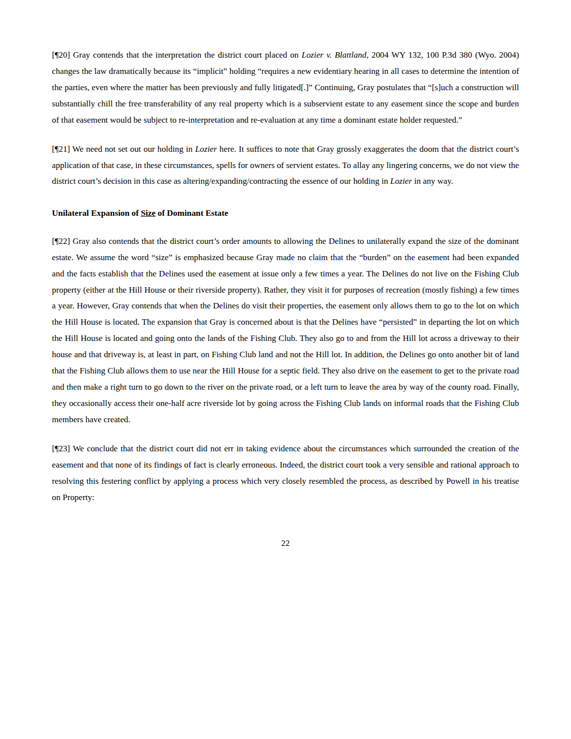[¶20] Gray contends that the interpretation the district court placed on Lozier v. Blattland, 2004 WY 132, 100 P.3d 380 (Wyo. 2004) changes the law dramatically because its “implicit” holding “requires a new evidentiary hearing in all cases to determine the intention of the parties, even where the matter has been previously and fully litigated[.]” Continuing, Gray postulates that “[s]uch a construction will substantially chill the free transferability of any real property which is a subservient estate to any easement since the scope and burden of that easement would be subject to re-interpretation and re-evaluation at any time a dominant estate holder requested.”
[¶21] We need not set out our holding in Lozier here. It suffices to note that Gray grossly exaggerates the doom that the district court’s application of that case, in these circumstances, spells for owners of servient estates. To allay any lingering concerns, we do not view the district court’s decision in this case as altering/expanding/contracting the essence of our holding in Lozier in any way.
Unilateral Expansion of Size of Dominant Estate
[¶22] Gray also contends that the district court’s order amounts to allowing the Delines to unilaterally expand the size of the dominant estate. We assume the word “size” is emphasized because Gray made no claim that the “burden” on the easement had been expanded and the facts establish that the Delines used the easement at issue only a few times a year. The Delines do not live on the Fishing Club property (either at the Hill House or their riverside property). Rather, they visit it for purposes of recreation (mostly fishing) a few times a year. However, Gray contends that when the Delines do visit their properties, the easement only allows them to go to the lot on which the Hill House is located. The expansion that Gray is concerned about is that the Delines have “persisted” in departing the lot on which the Hill House is located and going onto the lands of the Fishing Club. They also go to and from the Hill lot across a driveway to their house and that driveway is, at least in part, on Fishing Club land and not the Hill lot. In addition, the Delines go onto another bit of land that the Fishing Club allows them to use near the Hill House for a septic field. They also drive on the easement to get to the private road and then make a right turn to go down to the river on the private road, or a left turn to leave the area by way of the county road. Finally, they occasionally access their one-half acre riverside lot by going across the Fishing Club lands on informal roads that the Fishing Club members have created.
[¶23] We conclude that the district court did not err in taking evidence about the circumstances which surrounded the creation of the easement and that none of its findings of fact is clearly erroneous. Indeed, the district court took a very sensible and rational approach to resolving this festering conflict by applying a process which very closely resembled the process, as described by Powell in his treatise on Property:
22